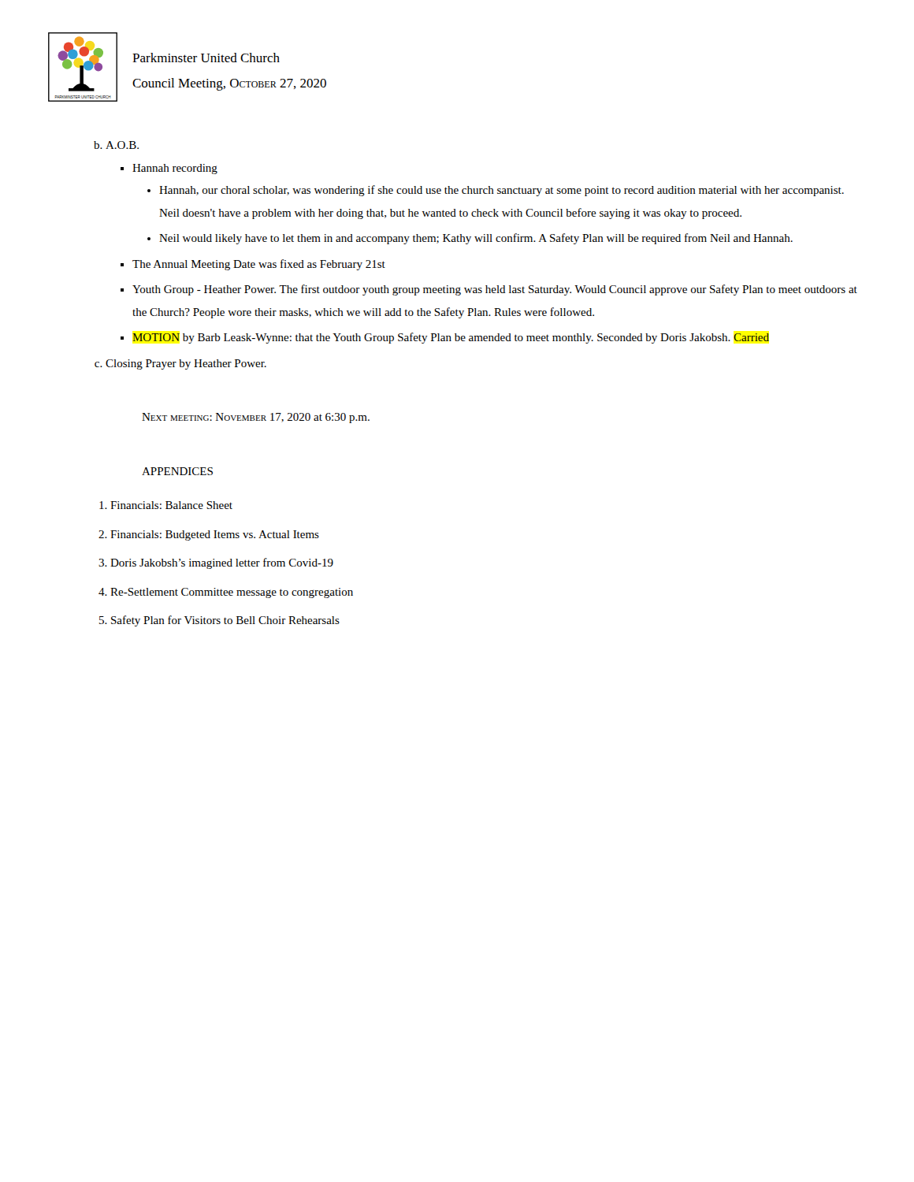PARKMINSTER UNITED CHURCH
Parkminster United Church
Council Meeting, October 27, 2020
A.O.B.
Hannah recording
Hannah, our choral scholar, was wondering if she could use the church sanctuary at some point to record audition material with her accompanist. Neil doesn't have a problem with her doing that, but he wanted to check with Council before saying it was okay to proceed.
Neil would likely have to let them in and accompany them; Kathy will confirm. A Safety Plan will be required from Neil and Hannah.
The Annual Meeting Date was fixed as February 21st
Youth Group - Heather Power. The first outdoor youth group meeting was held last Saturday. Would Council approve our Safety Plan to meet outdoors at the Church? People wore their masks, which we will add to the Safety Plan. Rules were followed.
MOTION by Barb Leask-Wynne: that the Youth Group Safety Plan be amended to meet monthly. Seconded by Doris Jakobsh. Carried
Closing Prayer by Heather Power.
Next meeting: November 17, 2020 at 6:30 p.m.
APPENDICES
Financials: Balance Sheet
Financials: Budgeted Items vs. Actual Items
Doris Jakobsh’s imagined letter from Covid-19
Re-Settlement Committee message to congregation
Safety Plan for Visitors to Bell Choir Rehearsals